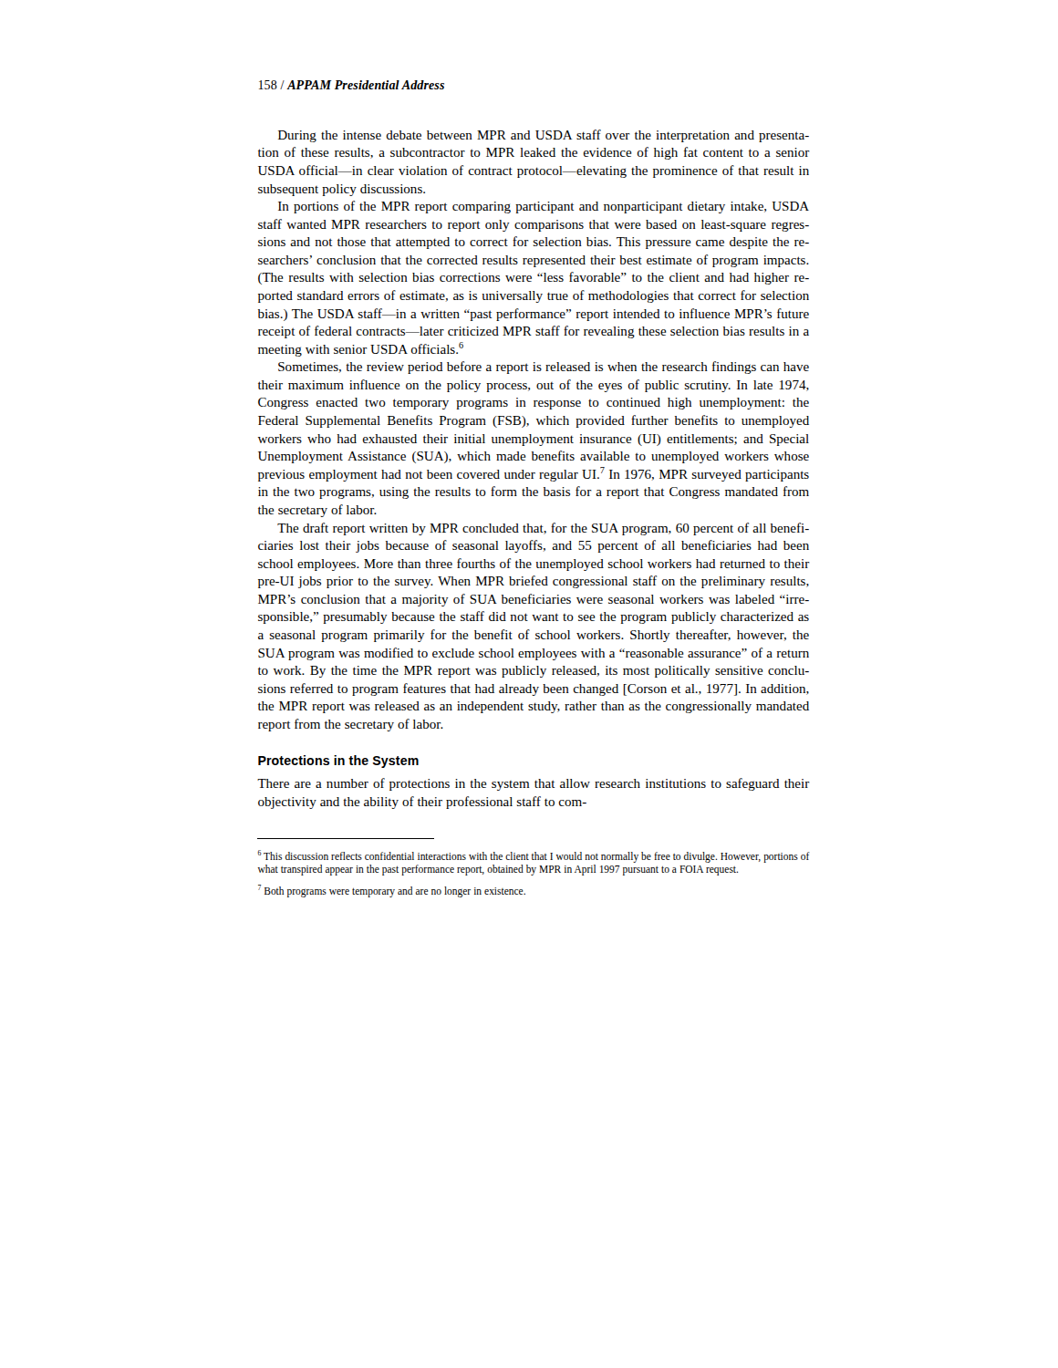158 / APPAM Presidential Address
During the intense debate between MPR and USDA staff over the interpretation and presentation of these results, a subcontractor to MPR leaked the evidence of high fat content to a senior USDA official—in clear violation of contract protocol—elevating the prominence of that result in subsequent policy discussions.
In portions of the MPR report comparing participant and nonparticipant dietary intake, USDA staff wanted MPR researchers to report only comparisons that were based on least-square regressions and not those that attempted to correct for selection bias. This pressure came despite the researchers’ conclusion that the corrected results represented their best estimate of program impacts. (The results with selection bias corrections were “less favorable” to the client and had higher reported standard errors of estimate, as is universally true of methodologies that correct for selection bias.) The USDA staff—in a written “past performance” report intended to influence MPR’s future receipt of federal contracts—later criticized MPR staff for revealing these selection bias results in a meeting with senior USDA officials.6
Sometimes, the review period before a report is released is when the research findings can have their maximum influence on the policy process, out of the eyes of public scrutiny. In late 1974, Congress enacted two temporary programs in response to continued high unemployment: the Federal Supplemental Benefits Program (FSB), which provided further benefits to unemployed workers who had exhausted their initial unemployment insurance (UI) entitlements; and Special Unemployment Assistance (SUA), which made benefits available to unemployed workers whose previous employment had not been covered under regular UI.7 In 1976, MPR surveyed participants in the two programs, using the results to form the basis for a report that Congress mandated from the secretary of labor.
The draft report written by MPR concluded that, for the SUA program, 60 percent of all beneficiaries lost their jobs because of seasonal layoffs, and 55 percent of all beneficiaries had been school employees. More than three fourths of the unemployed school workers had returned to their pre-UI jobs prior to the survey. When MPR briefed congressional staff on the preliminary results, MPR’s conclusion that a majority of SUA beneficiaries were seasonal workers was labeled “irresponsible,” presumably because the staff did not want to see the program publicly characterized as a seasonal program primarily for the benefit of school workers. Shortly thereafter, however, the SUA program was modified to exclude school employees with a “reasonable assurance” of a return to work. By the time the MPR report was publicly released, its most politically sensitive conclusions referred to program features that had already been changed [Corson et al., 1977]. In addition, the MPR report was released as an independent study, rather than as the congressionally mandated report from the secretary of labor.
Protections in the System
There are a number of protections in the system that allow research institutions to safeguard their objectivity and the ability of their professional staff to com-
6 This discussion reflects confidential interactions with the client that I would not normally be free to divulge. However, portions of what transpired appear in the past performance report, obtained by MPR in April 1997 pursuant to a FOIA request.
7 Both programs were temporary and are no longer in existence.